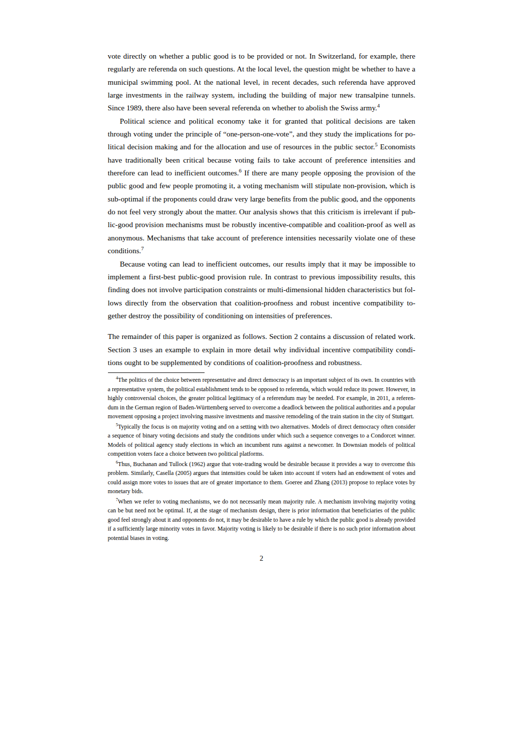vote directly on whether a public good is to be provided or not. In Switzerland, for example, there regularly are referenda on such questions. At the local level, the question might be whether to have a municipal swimming pool. At the national level, in recent decades, such referenda have approved large investments in the railway system, including the building of major new transalpine tunnels. Since 1989, there also have been several referenda on whether to abolish the Swiss army.4
Political science and political economy take it for granted that political decisions are taken through voting under the principle of “one-person-one-vote”, and they study the implications for political decision making and for the allocation and use of resources in the public sector.5 Economists have traditionally been critical because voting fails to take account of preference intensities and therefore can lead to inefficient outcomes.6 If there are many people opposing the provision of the public good and few people promoting it, a voting mechanism will stipulate non-provision, which is sub-optimal if the proponents could draw very large benefits from the public good, and the opponents do not feel very strongly about the matter. Our analysis shows that this criticism is irrelevant if public-good provision mechanisms must be robustly incentive-compatible and coalition-proof as well as anonymous. Mechanisms that take account of preference intensities necessarily violate one of these conditions.7
Because voting can lead to inefficient outcomes, our results imply that it may be impossible to implement a first-best public-good provision rule. In contrast to previous impossibility results, this finding does not involve participation constraints or multi-dimensional hidden characteristics but follows directly from the observation that coalition-proofness and robust incentive compatibility together destroy the possibility of conditioning on intensities of preferences.
The remainder of this paper is organized as follows. Section 2 contains a discussion of related work. Section 3 uses an example to explain in more detail why individual incentive compatibility conditions ought to be supplemented by conditions of coalition-proofness and robustness.
4The politics of the choice between representative and direct democracy is an important subject of its own. In countries with a representative system, the political establishment tends to be opposed to referenda, which would reduce its power. However, in highly controversial choices, the greater political legitimacy of a referendum may be needed. For example, in 2011, a referendum in the German region of Baden-Württemberg served to overcome a deadlock between the political authorities and a popular movement opposing a project involving massive investments and massive remodeling of the train station in the city of Stuttgart.
5Typically the focus is on majority voting and on a setting with two alternatives. Models of direct democracy often consider a sequence of binary voting decisions and study the conditions under which such a sequence converges to a Condorcet winner. Models of political agency study elections in which an incumbent runs against a newcomer. In Downsian models of political competition voters face a choice between two political platforms.
6Thus, Buchanan and Tullock (1962) argue that vote-trading would be desirable because it provides a way to overcome this problem. Similarly, Casella (2005) argues that intensities could be taken into account if voters had an endowment of votes and could assign more votes to issues that are of greater importance to them. Goeree and Zhang (2013) propose to replace votes by monetary bids.
7When we refer to voting mechanisms, we do not necessarily mean majority rule. A mechanism involving majority voting can be but need not be optimal. If, at the stage of mechanism design, there is prior information that beneficiaries of the public good feel strongly about it and opponents do not, it may be desirable to have a rule by which the public good is already provided if a sufficiently large minority votes in favor. Majority voting is likely to be desirable if there is no such prior information about potential biases in voting.
2